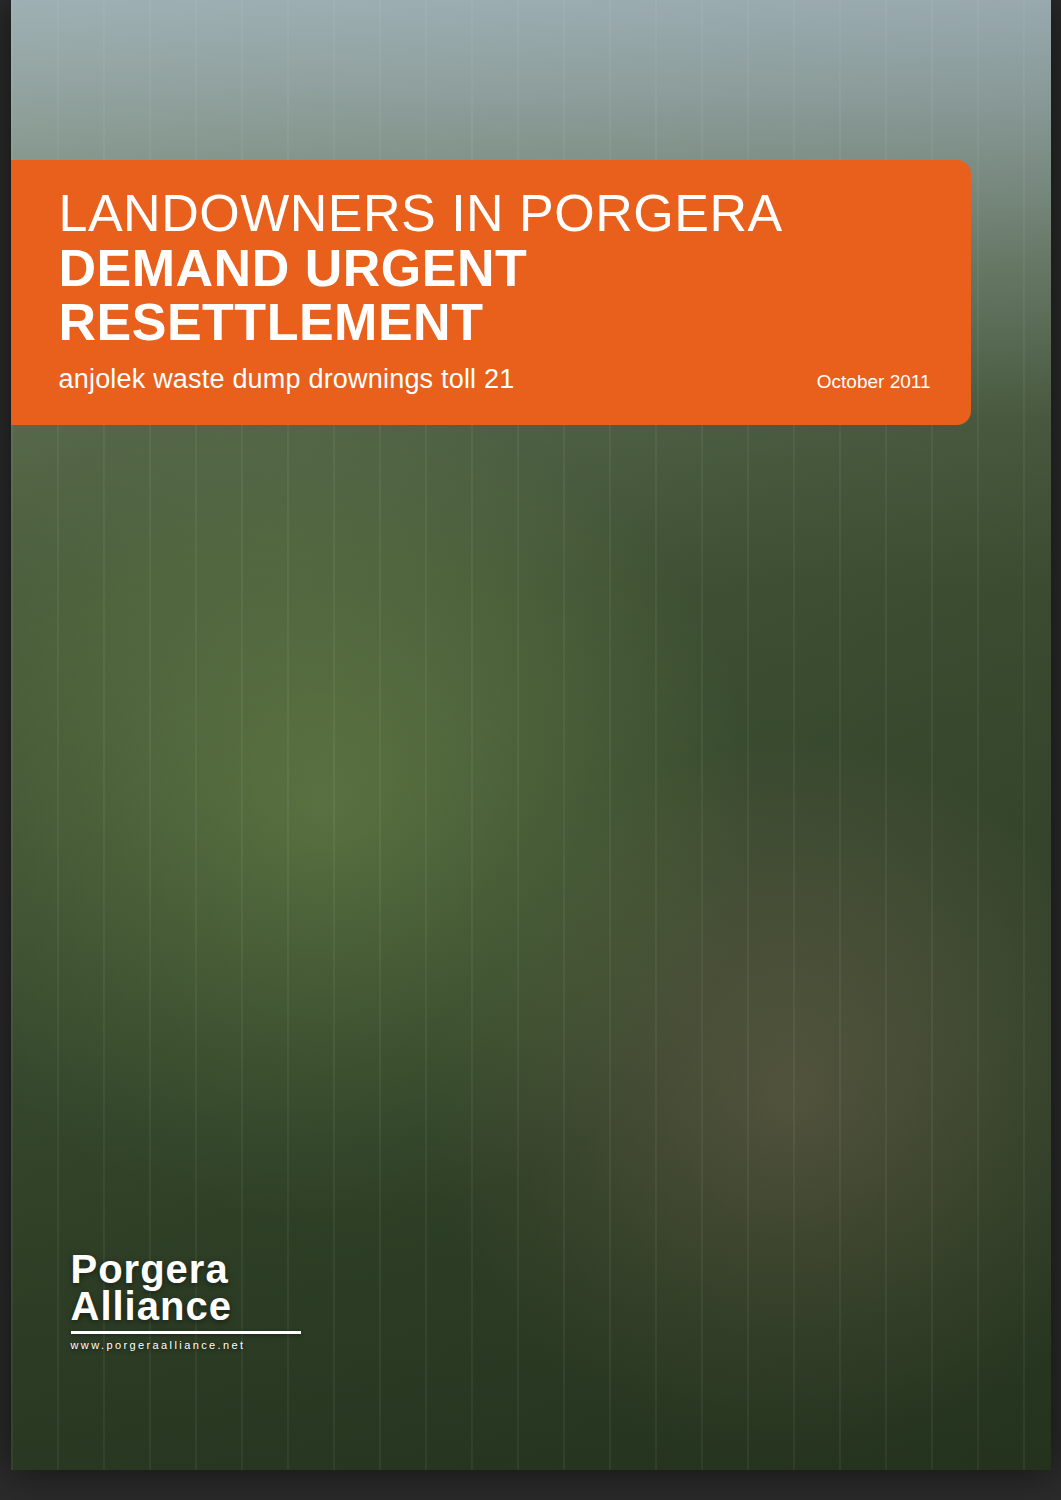Landowners in Porgera Demand Urgent Resettlement
anjolek waste dump drownings toll 21 October 2011
Porgera Alliance www.porgeraalliance.net